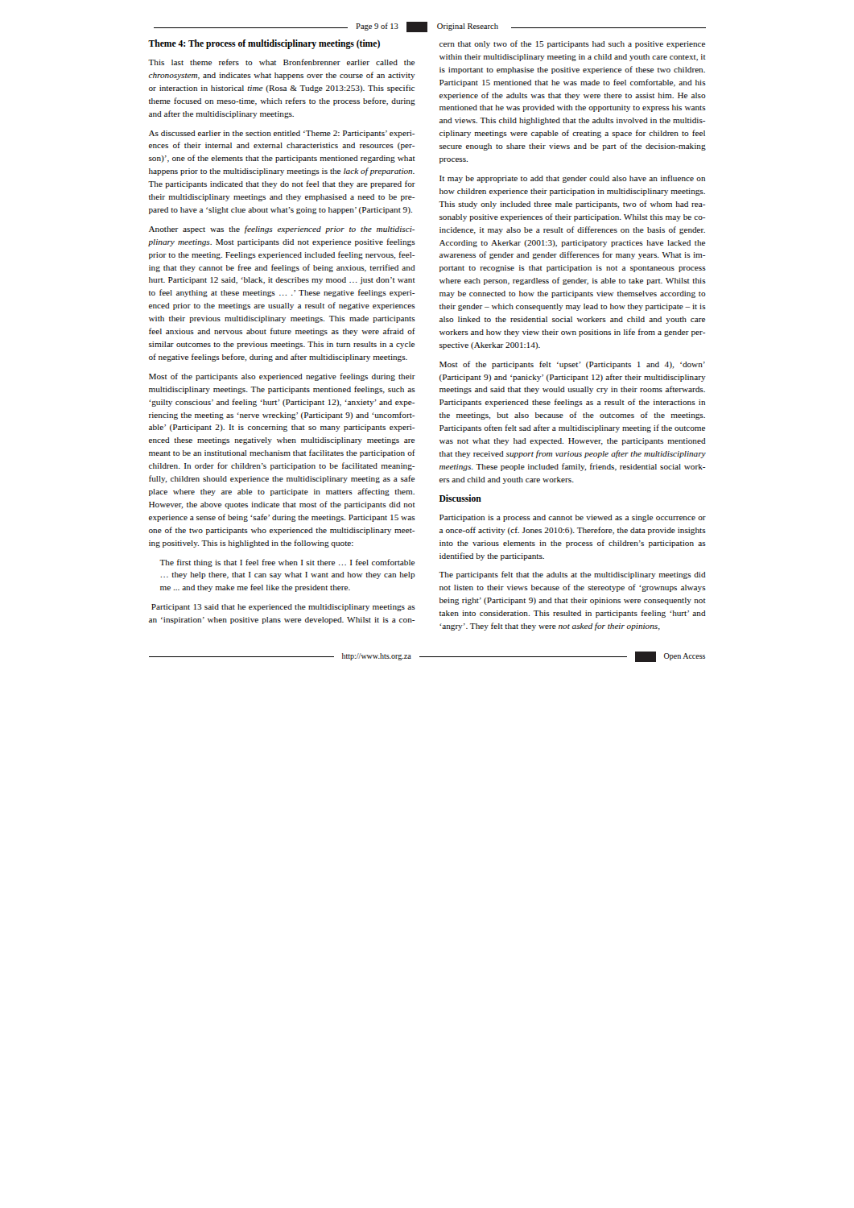Page 9 of 13 Original Research
Theme 4: The process of multidisciplinary meetings (time)
This last theme refers to what Bronfenbrenner earlier called the chronosystem, and indicates what happens over the course of an activity or interaction in historical time (Rosa & Tudge 2013:253). This specific theme focused on meso-time, which refers to the process before, during and after the multidisciplinary meetings.
As discussed earlier in the section entitled ‘Theme 2: Participants’ experiences of their internal and external characteristics and resources (person)’, one of the elements that the participants mentioned regarding what happens prior to the multidisciplinary meetings is the lack of preparation. The participants indicated that they do not feel that they are prepared for their multidisciplinary meetings and they emphasised a need to be prepared to have a ‘slight clue about what’s going to happen’ (Participant 9).
Another aspect was the feelings experienced prior to the multidisciplinary meetings. Most participants did not experience positive feelings prior to the meeting. Feelings experienced included feeling nervous, feeling that they cannot be free and feelings of being anxious, terrified and hurt. Participant 12 said, ‘black, it describes my mood … just don’t want to feel anything at these meetings … .’ These negative feelings experienced prior to the meetings are usually a result of negative experiences with their previous multidisciplinary meetings. This made participants feel anxious and nervous about future meetings as they were afraid of similar outcomes to the previous meetings. This in turn results in a cycle of negative feelings before, during and after multidisciplinary meetings.
Most of the participants also experienced negative feelings during their multidisciplinary meetings. The participants mentioned feelings, such as ‘guilty conscious’ and feeling ‘hurt’ (Participant 12), ‘anxiety’ and experiencing the meeting as ‘nerve wrecking’ (Participant 9) and ‘uncomfortable’ (Participant 2). It is concerning that so many participants experienced these meetings negatively when multidisciplinary meetings are meant to be an institutional mechanism that facilitates the participation of children. In order for children’s participation to be facilitated meaningfully, children should experience the multidisciplinary meeting as a safe place where they are able to participate in matters affecting them. However, the above quotes indicate that most of the participants did not experience a sense of being ‘safe’ during the meetings. Participant 15 was one of the two participants who experienced the multidisciplinary meeting positively. This is highlighted in the following quote:
The first thing is that I feel free when I sit there … I feel comfortable … they help there, that I can say what I want and how they can help me ... and they make me feel like the president there.
Participant 13 said that he experienced the multidisciplinary meetings as an ‘inspiration’ when positive plans were developed. Whilst it is a concern that only two of the 15 participants had such a positive experience within their multidisciplinary meeting in a child and youth care context, it is important to emphasise the positive experience of these two children. Participant 15 mentioned that he was made to feel comfortable, and his experience of the adults was that they were there to assist him. He also mentioned that he was provided with the opportunity to express his wants and views. This child highlighted that the adults involved in the multidisciplinary meetings were capable of creating a space for children to feel secure enough to share their views and be part of the decision-making process.
It may be appropriate to add that gender could also have an influence on how children experience their participation in multidisciplinary meetings. This study only included three male participants, two of whom had reasonably positive experiences of their participation. Whilst this may be coincidence, it may also be a result of differences on the basis of gender. According to Akerkar (2001:3), participatory practices have lacked the awareness of gender and gender differences for many years. What is important to recognise is that participation is not a spontaneous process where each person, regardless of gender, is able to take part. Whilst this may be connected to how the participants view themselves according to their gender – which consequently may lead to how they participate – it is also linked to the residential social workers and child and youth care workers and how they view their own positions in life from a gender perspective (Akerkar 2001:14).
Most of the participants felt ‘upset’ (Participants 1 and 4), ‘down’ (Participant 9) and ‘panicky’ (Participant 12) after their multidisciplinary meetings and said that they would usually cry in their rooms afterwards. Participants experienced these feelings as a result of the interactions in the meetings, but also because of the outcomes of the meetings. Participants often felt sad after a multidisciplinary meeting if the outcome was not what they had expected. However, the participants mentioned that they received support from various people after the multidisciplinary meetings. These people included family, friends, residential social workers and child and youth care workers.
Discussion
Participation is a process and cannot be viewed as a single occurrence or a once-off activity (cf. Jones 2010:6). Therefore, the data provide insights into the various elements in the process of children’s participation as identified by the participants.
The participants felt that the adults at the multidisciplinary meetings did not listen to their views because of the stereotype of ‘grownups always being right’ (Participant 9) and that their opinions were consequently not taken into consideration. This resulted in participants feeling ‘hurt’ and ‘angry’. They felt that they were not asked for their opinions,
http://www.hts.org.za Open Access